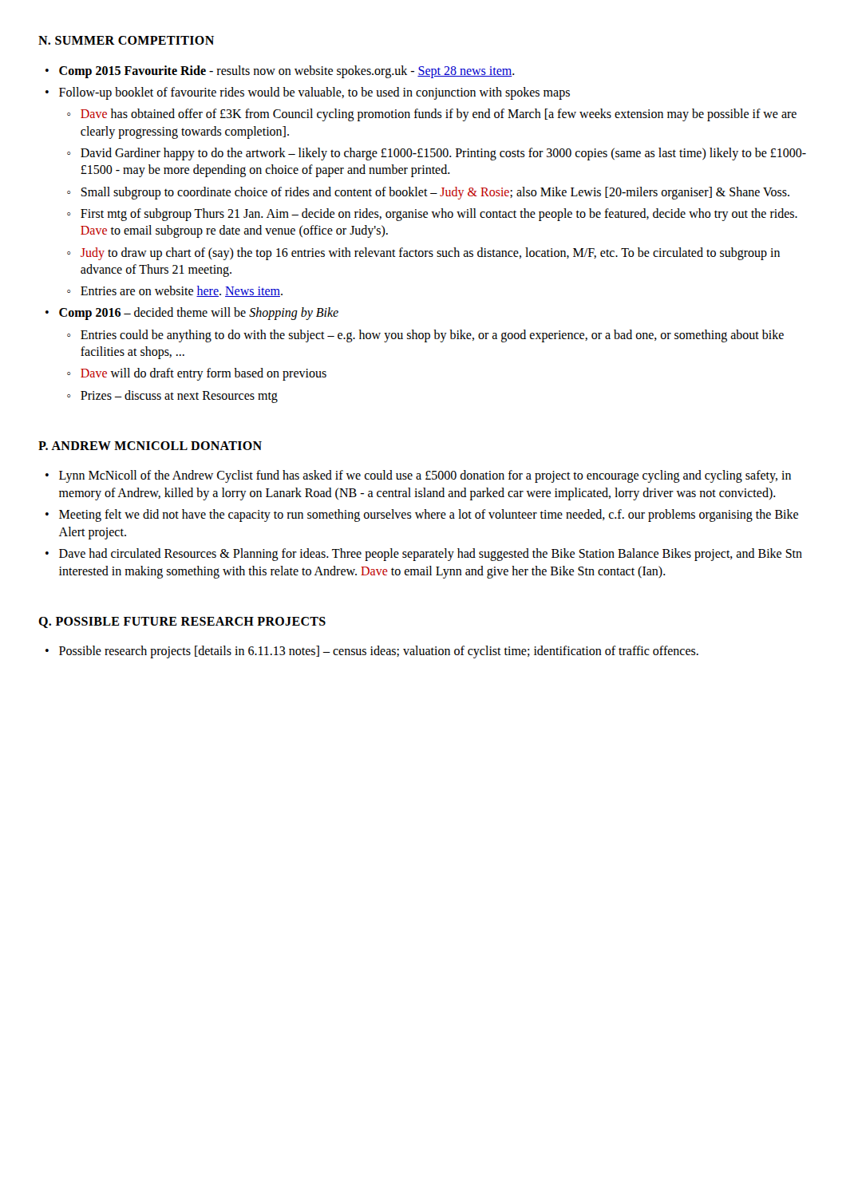N. SUMMER COMPETITION
Comp 2015 Favourite Ride - results now on website spokes.org.uk - Sept 28 news item.
Follow-up booklet of favourite rides would be valuable, to be used in conjunction with spokes maps
Dave has obtained offer of £3K from Council cycling promotion funds if by end of March [a few weeks extension may be possible if we are clearly progressing towards completion].
David Gardiner happy to do the artwork – likely to charge £1000-£1500. Printing costs for 3000 copies (same as last time) likely to be £1000-£1500 - may be more depending on choice of paper and number printed.
Small subgroup to coordinate choice of rides and content of booklet – Judy & Rosie; also Mike Lewis [20-milers organiser] & Shane Voss.
First mtg of subgroup Thurs 21 Jan. Aim – decide on rides, organise who will contact the people to be featured, decide who try out the rides. Dave to email subgroup re date and venue (office or Judy's).
Judy to draw up chart of (say) the top 16 entries with relevant factors such as distance, location, M/F, etc. To be circulated to subgroup in advance of Thurs 21 meeting.
Entries are on website here. News item.
Comp 2016 – decided theme will be Shopping by Bike
Entries could be anything to do with the subject – e.g. how you shop by bike, or a good experience, or a bad one, or something about bike facilities at shops, ...
Dave will do draft entry form based on previous
Prizes – discuss at next Resources mtg
P. ANDREW MCNICOLL DONATION
Lynn McNicoll of the Andrew Cyclist fund has asked if we could use a £5000 donation for a project to encourage cycling and cycling safety, in memory of Andrew, killed by a lorry on Lanark Road (NB - a central island and parked car were implicated, lorry driver was not convicted).
Meeting felt we did not have the capacity to run something ourselves where a lot of volunteer time needed, c.f. our problems organising the Bike Alert project.
Dave had circulated Resources & Planning for ideas. Three people separately had suggested the Bike Station Balance Bikes project, and Bike Stn interested in making something with this relate to Andrew. Dave to email Lynn and give her the Bike Stn contact (Ian).
Q. POSSIBLE FUTURE RESEARCH PROJECTS
Possible research projects [details in 6.11.13 notes] – census ideas; valuation of cyclist time; identification of traffic offences.